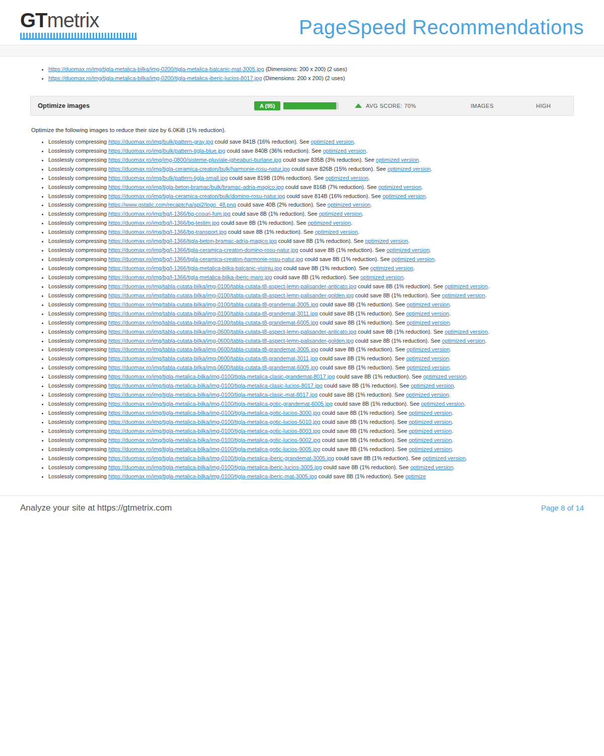GT metrix
PageSpeed Recommendations
https://duomax.ro/img/tigla-metalica-bilka/img-0200/tigla-metalica-balcanic-mat-3005.jpg (Dimensions: 200 x 200) (2 uses)
https://duomax.ro/img/tigla-metalica-bilka/img-0200/tigla-metalica-iberic-lucios-8017.jpg (Dimensions: 200 x 200) (2 uses)
Optimize images
A (95)
AVG SCORE: 70%
IMAGES
HIGH
Optimize the following images to reduce their size by 6.0KiB (1% reduction).
Losslessly compressing https://duomax.ro/img/bulk/pattern-gray.jpg could save 841B (16% reduction). See optimized version.
Losslessly compressing https://duomax.ro/img/bulk/pattern-tigla-blue.jpg could save 840B (36% reduction). See optimized version.
Losslessly compressing https://duomax.ro/img/img-0800/sisteme-pluviale-jgheaburi-burlane.jpg could save 835B (3% reduction). See optimized version.
Losslessly compressing https://duomax.ro/img/tigla-ceramica-creaton/bulk/harmonie-rosu-natur.jpg could save 826B (15% reduction). See optimized version.
Losslessly compressing https://duomax.ro/img/bulk/pattern-tigla-small.jpg could save 819B (10% reduction). See optimized version.
Losslessly compressing https://duomax.ro/img/tigla-beton-bramac/bulk/bramac-adria-magico.jpg could save 816B (7% reduction). See optimized version.
Losslessly compressing https://duomax.ro/img/tigla-ceramica-creaton/bulk/domino-rosu-natur.jpg could save 814B (16% reduction). See optimized version.
Losslessly compressing https://www.gstatic.com/recaptcha/api2/logo_48.png could save 40B (2% reduction). See optimized version.
Losslessly compressing https://duomax.ro/img/bg/l-1366/bg-cosuri-fum.jpg could save 8B (1% reduction). See optimized version.
Losslessly compressing https://duomax.ro/img/bg/l-1366/bg-testim.jpg could save 8B (1% reduction). See optimized version.
Losslessly compressing https://duomax.ro/img/bg/l-1366/bg-transport.jpg could save 8B (1% reduction). See optimized version.
Losslessly compressing https://duomax.ro/img/bg/l-1366/tigla-beton-bramac-adria-magico.jpg could save 8B (1% reduction). See optimized version.
Losslessly compressing https://duomax.ro/img/bg/l-1366/tigla-ceramica-creaton-domino-rosu-natur.jpg could save 8B (1% reduction). See optimized version.
Losslessly compressing https://duomax.ro/img/bg/l-1366/tigla-ceramica-creaton-harmonie-rosu-natur.jpg could save 8B (1% reduction). See optimized version.
Losslessly compressing https://duomax.ro/img/bg/l-1366/tigla-metalica-bilka-balcanic-visiniu.jpg could save 8B (1% reduction). See optimized version.
Losslessly compressing https://duomax.ro/img/bg/l-1366/tigla-metalica-bilka-iberic-maro.jpg could save 8B (1% reduction). See optimized version.
Losslessly compressing https://duomax.ro/img/tabla-cutata-bilka/img-0100/tabla-cutata-t8-aspect-lemn-palisander-anticato.jpg could save 8B (1% reduction). See optimized version.
Losslessly compressing https://duomax.ro/img/tabla-cutata-bilka/img-0100/tabla-cutata-t8-aspect-lemn-palisander-golden.jpg could save 8B (1% reduction). See optimized version.
Losslessly compressing https://duomax.ro/img/tabla-cutata-bilka/img-0100/tabla-cutata-t8-grandemat-3005.jpg could save 8B (1% reduction). See optimized version.
Losslessly compressing https://duomax.ro/img/tabla-cutata-bilka/img-0100/tabla-cutata-t8-grandemat-3011.jpg could save 8B (1% reduction). See optimized version.
Losslessly compressing https://duomax.ro/img/tabla-cutata-bilka/img-0100/tabla-cutata-t8-grandemat-6005.jpg could save 8B (1% reduction). See optimized version.
Losslessly compressing https://duomax.ro/img/tabla-cutata-bilka/img-0600/tabla-cutata-t8-aspect-lemn-palisander-anticato.jpg could save 8B (1% reduction). See optimized version.
Losslessly compressing https://duomax.ro/img/tabla-cutata-bilka/img-0600/tabla-cutata-t8-aspect-lemn-palisander-golden.jpg could save 8B (1% reduction). See optimized version.
Losslessly compressing https://duomax.ro/img/tabla-cutata-bilka/img-0600/tabla-cutata-t8-grandemat-3005.jpg could save 8B (1% reduction). See optimized version.
Losslessly compressing https://duomax.ro/img/tabla-cutata-bilka/img-0600/tabla-cutata-t8-grandemat-3011.jpg could save 8B (1% reduction). See optimized version.
Losslessly compressing https://duomax.ro/img/tabla-cutata-bilka/img-0600/tabla-cutata-t8-grandemat-6005.jpg could save 8B (1% reduction). See optimized version.
Losslessly compressing https://duomax.ro/img/tigla-metalica-bilka/img-0100/tigla-metalica-clasic-grandemat-8017.jpg could save 8B (1% reduction). See optimized version.
Losslessly compressing https://duomax.ro/img/tigla-metalica-bilka/img-0100/tigla-metalica-clasic-lucios-8017.jpg could save 8B (1% reduction). See optimized version.
Losslessly compressing https://duomax.ro/img/tigla-metalica-bilka/img-0100/tigla-metalica-clasic-mat-8017.jpg could save 8B (1% reduction). See optimized version.
Losslessly compressing https://duomax.ro/img/tigla-metalica-bilka/img-0100/tigla-metalica-gotic-grandemat-6005.jpg could save 8B (1% reduction). See optimized version.
Losslessly compressing https://duomax.ro/img/tigla-metalica-bilka/img-0100/tigla-metalica-gotic-lucios-3000.jpg could save 8B (1% reduction). See optimized version.
Losslessly compressing https://duomax.ro/img/tigla-metalica-bilka/img-0100/tigla-metalica-gotic-lucios-5010.jpg could save 8B (1% reduction). See optimized version.
Losslessly compressing https://duomax.ro/img/tigla-metalica-bilka/img-0100/tigla-metalica-gotic-lucios-8003.jpg could save 8B (1% reduction). See optimized version.
Losslessly compressing https://duomax.ro/img/tigla-metalica-bilka/img-0100/tigla-metalica-gotic-lucios-9002.jpg could save 8B (1% reduction). See optimized version.
Losslessly compressing https://duomax.ro/img/tigla-metalica-bilka/img-0100/tigla-metalica-gotic-lucios-9005.jpg could save 8B (1% reduction). See optimized version.
Losslessly compressing https://duomax.ro/img/tigla-metalica-bilka/img-0100/tigla-metalica-iberic-grandemat-3005.jpg could save 8B (1% reduction). See optimized version.
Losslessly compressing https://duomax.ro/img/tigla-metalica-bilka/img-0100/tigla-metalica-iberic-lucios-3005.jpg could save 8B (1% reduction). See optimized version.
Losslessly compressing https://duomax.ro/img/tigla-metalica-bilka/img-0100/tigla-metalica-iberic-mat-3005.jpg could save 8B (1% reduction). See optimize
Analyze your site at https://gtmetrix.com
Page 8 of 14